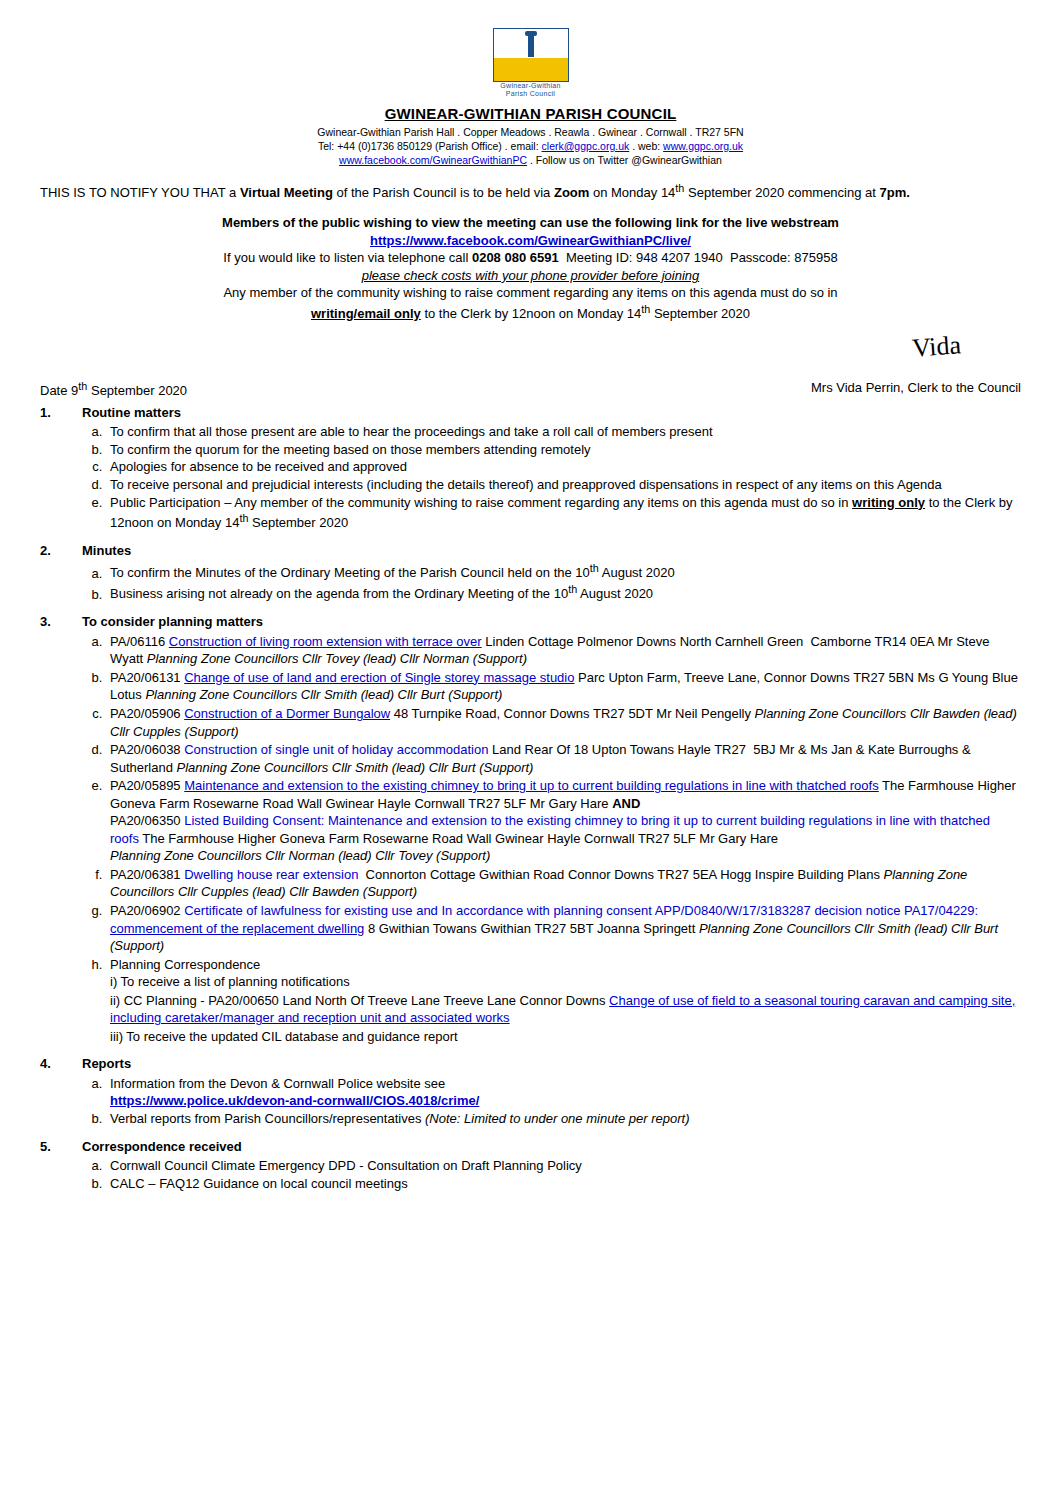Gwinear-Gwithian
Parish Council
GWINEAR-GWITHIAN PARISH COUNCIL
Gwinear-Gwithian Parish Hall . Copper Meadows . Reawla . Gwinear . Cornwall . TR27 5FN
Tel: +44 (0)1736 850129 (Parish Office) . email: clerk@ggpc.org.uk . web: www.ggpc.org.uk
www.facebook.com/GwinearGwithianPC . Follow us on Twitter @GwinearGwithian
THIS IS TO NOTIFY YOU THAT a Virtual Meeting of the Parish Council is to be held via Zoom on Monday 14th September 2020 commencing at 7pm.
Members of the public wishing to view the meeting can use the following link for the live webstream
https://www.facebook.com/GwinearGwithianPC/live/
If you would like to listen via telephone call 0208 080 6591 Meeting ID: 948 4207 1940 Passcode: 875958
please check costs with your phone provider before joining
Any member of the community wishing to raise comment regarding any items on this agenda must do so in
writing/email only to the Clerk by 12noon on Monday 14th September 2020
Vida
Date 9th September 2020
Mrs Vida Perrin, Clerk to the Council
1. Routine matters
To confirm that all those present are able to hear the proceedings and take a roll call of members present
To confirm the quorum for the meeting based on those members attending remotely
Apologies for absence to be received and approved
To receive personal and prejudicial interests (including the details thereof) and preapproved dispensations in respect of any items on this Agenda
Public Participation – Any member of the community wishing to raise comment regarding any items on this agenda must do so in writing only to the Clerk by 12noon on Monday 14th September 2020
2. Minutes
To confirm the Minutes of the Ordinary Meeting of the Parish Council held on the 10th August 2020
Business arising not already on the agenda from the Ordinary Meeting of the 10th August 2020
3. To consider planning matters
PA/06116 Construction of living room extension with terrace over Linden Cottage Polmenor Downs North Carnhell Green Camborne TR14 0EA Mr Steve Wyatt Planning Zone Councillors Cllr Tovey (lead) Cllr Norman (Support)
PA20/06131 Change of use of land and erection of Single storey massage studio Parc Upton Farm, Treeve Lane, Connor Downs TR27 5BN Ms G Young Blue Lotus Planning Zone Councillors Cllr Smith (lead) Cllr Burt (Support)
PA20/05906 Construction of a Dormer Bungalow 48 Turnpike Road, Connor Downs TR27 5DT Mr Neil Pengelly Planning Zone Councillors Cllr Bawden (lead) Cllr Cupples (Support)
PA20/06038 Construction of single unit of holiday accommodation Land Rear Of 18 Upton Towans Hayle TR27 5BJ Mr & Ms Jan & Kate Burroughs & Sutherland Planning Zone Councillors Cllr Smith (lead) Cllr Burt (Support)
PA20/05895 Maintenance and extension to the existing chimney to bring it up to current building regulations in line with thatched roofs The Farmhouse Higher Goneva Farm Rosewarne Road Wall Gwinear Hayle Cornwall TR27 5LF Mr Gary Hare AND
PA20/06350 Listed Building Consent: Maintenance and extension to the existing chimney to bring it up to current building regulations in line with thatched roofs The Farmhouse Higher Goneva Farm Rosewarne Road Wall Gwinear Hayle Cornwall TR27 5LF Mr Gary Hare
Planning Zone Councillors Cllr Norman (lead) Cllr Tovey (Support)
PA20/06381 Dwelling house rear extension Connorton Cottage Gwithian Road Connor Downs TR27 5EA Hogg Inspire Building Plans Planning Zone Councillors Cllr Cupples (lead) Cllr Bawden (Support)
PA20/06902 Certificate of lawfulness for existing use and In accordance with planning consent APP/D0840/W/17/3183287 decision notice PA17/04229: commencement of the replacement dwelling 8 Gwithian Towans Gwithian TR27 5BT Joanna Springett Planning Zone Councillors Cllr Smith (lead) Cllr Burt (Support)
Planning Correspondence
i) To receive a list of planning notifications
ii) CC Planning - PA20/00650 Land North Of Treeve Lane Treeve Lane Connor Downs Change of use of field to a seasonal touring caravan and camping site, including caretaker/manager and reception unit and associated works
iii) To receive the updated CIL database and guidance report
4. Reports
Information from the Devon & Cornwall Police website see
https://www.police.uk/devon-and-cornwall/CIOS.4018/crime/
Verbal reports from Parish Councillors/representatives (Note: Limited to under one minute per report)
5. Correspondence received
Cornwall Council Climate Emergency DPD - Consultation on Draft Planning Policy
CALC – FAQ12 Guidance on local council meetings